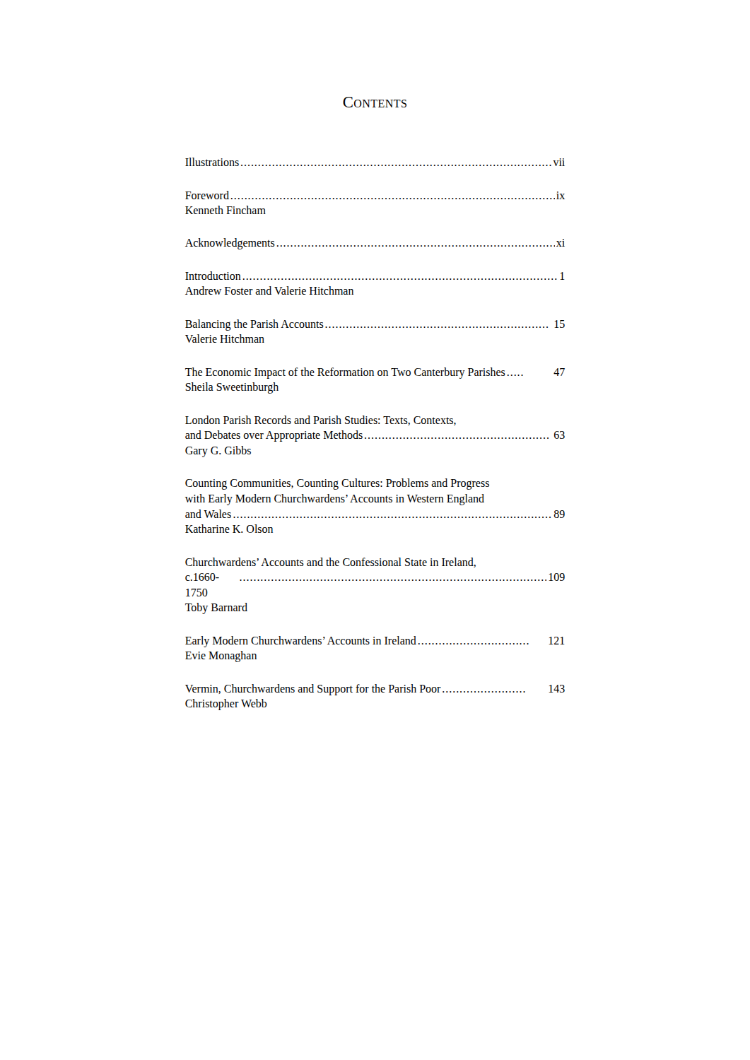Contents
Illustrations ................................................................................................. vii
Foreword ..................................................................................................... ix
Kenneth Fincham
Acknowledgements ..................................................................................... xi
Introduction ................................................................................................. 1
Andrew Foster and Valerie Hitchman
Balancing the Parish Accounts ................................................................ 15
Valerie Hitchman
The Economic Impact of the Reformation on Two Canterbury Parishes ..... 47
Sheila Sweetinburgh
London Parish Records and Parish Studies: Texts, Contexts,
and Debates over Appropriate Methods ..................................................... 63
Gary G. Gibbs
Counting Communities, Counting Cultures: Problems and Progress
with Early Modern Churchwardens’ Accounts in Western England
and Wales ................................................................................................ 89
Katharine K. Olson
Churchwardens’ Accounts and the Confessional State in Ireland,
c.1660-1750 .............................................................................................. 109
Toby Barnard
Early Modern Churchwardens’ Accounts in Ireland ................................ 121
Evie Monaghan
Vermin, Churchwardens and Support for the Parish Poor ........................ 143
Christopher Webb